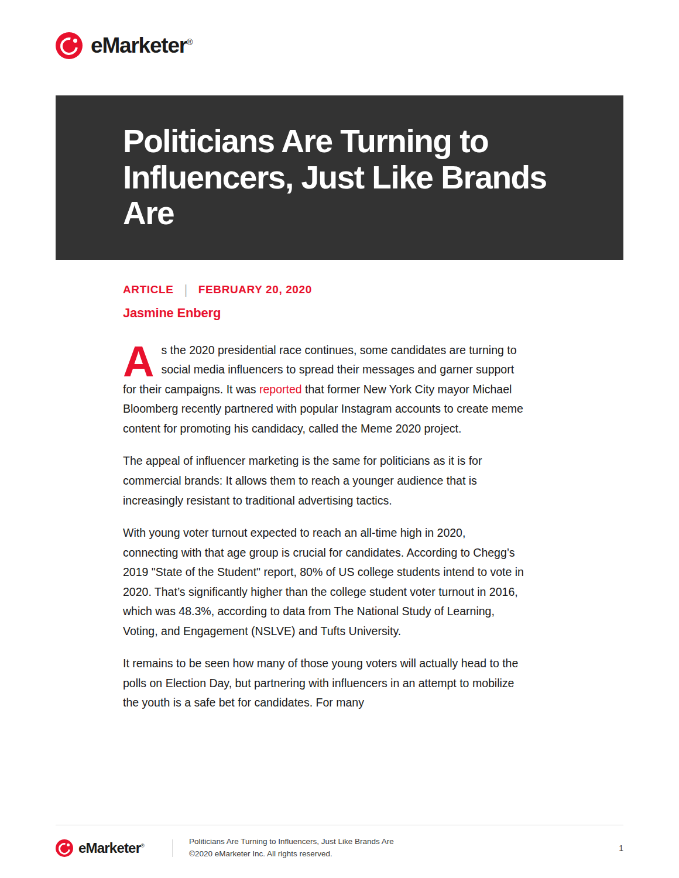eMarketer®
Politicians Are Turning to Influencers, Just Like Brands Are
ARTICLE | FEBRUARY 20, 2020
Jasmine Enberg
As the 2020 presidential race continues, some candidates are turning to social media influencers to spread their messages and garner support for their campaigns. It was reported that former New York City mayor Michael Bloomberg recently partnered with popular Instagram accounts to create meme content for promoting his candidacy, called the Meme 2020 project.
The appeal of influencer marketing is the same for politicians as it is for commercial brands: It allows them to reach a younger audience that is increasingly resistant to traditional advertising tactics.
With young voter turnout expected to reach an all-time high in 2020, connecting with that age group is crucial for candidates. According to Chegg’s 2019 "State of the Student" report, 80% of US college students intend to vote in 2020. That’s significantly higher than the college student voter turnout in 2016, which was 48.3%, according to data from The National Study of Learning, Voting, and Engagement (NSLVE) and Tufts University.
It remains to be seen how many of those young voters will actually head to the polls on Election Day, but partnering with influencers in an attempt to mobilize the youth is a safe bet for candidates. For many
eMarketer®
Politicians Are Turning to Influencers, Just Like Brands Are
©2020 eMarketer Inc. All rights reserved.
1